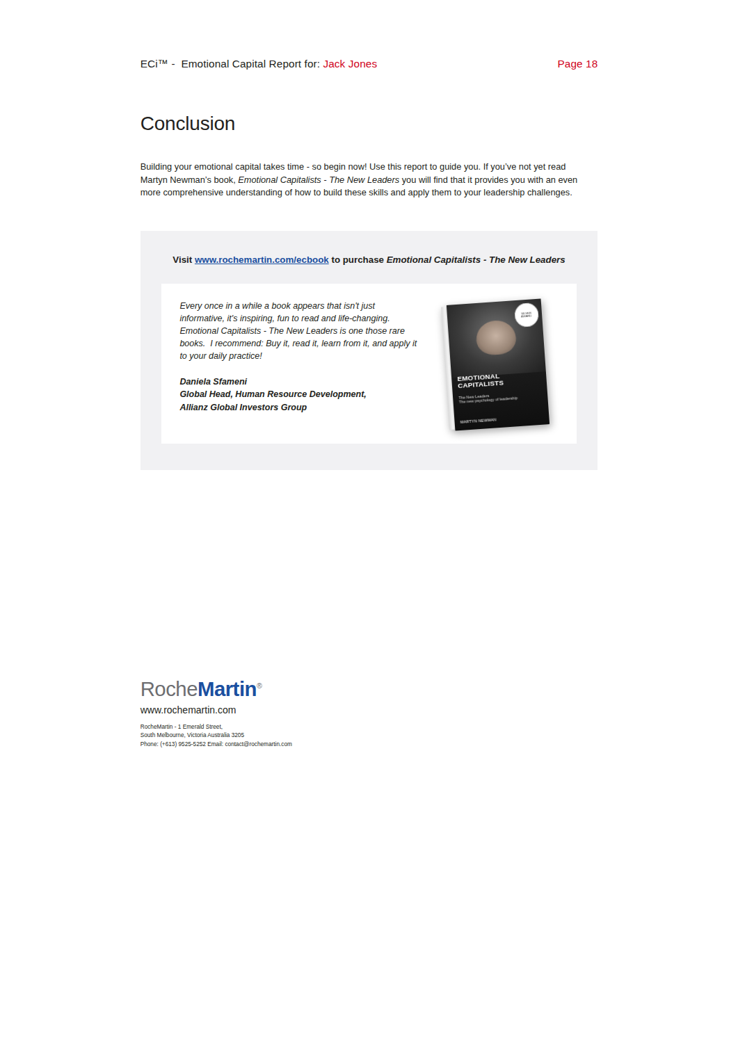ECi™ - Emotional Capital Report for: Jack Jones
Page 18
Conclusion
Building your emotional capital takes time - so begin now! Use this report to guide you. If you’ve not yet read Martyn Newman’s book, Emotional Capitalists - The New Leaders you will find that it provides you with an even more comprehensive understanding of how to build these skills and apply them to your leadership challenges.
Visit www.rochemartin.com/ecbook to purchase Emotional Capitalists - The New Leaders
Every once in a while a book appears that isn't just informative, it's inspiring, fun to read and life-changing. Emotional Capitalists - The New Leaders is one those rare books. I recommend: Buy it, read it, learn from it, and apply it to your daily practice!
Daniela Sfameni
Global Head, Human Resource Development,
Allianz Global Investors Group
SILVER
AWARD
EMOTIONAL CAPITALISTS
The New Leaders
The new psychology of leadership
MARTYN NEWMAN
Roche Martin®
www.rochemartin.com
RocheMartin - 1 Emerald Street,
South Melbourne, Victoria Australia 3205
Phone: (+613) 9525-5252 Email: contact@rochemartin.com